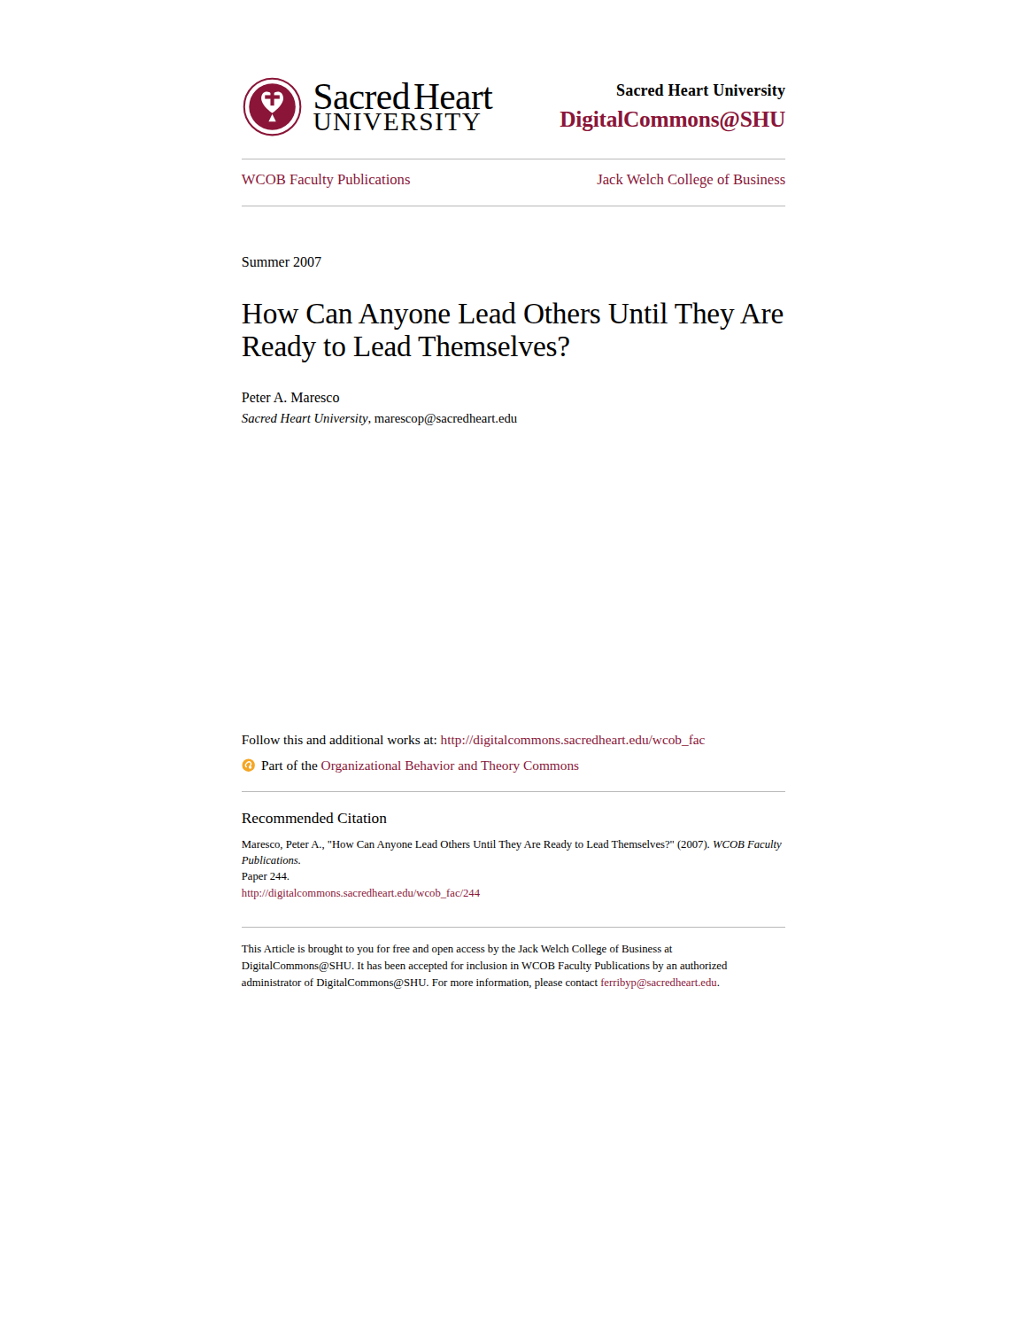Sacred Heart
University
Sacred Heart University
DigitalCommons@SHU
WCOB Faculty Publications
Jack Welch College of Business
Summer 2007
How Can Anyone Lead Others Until They Are Ready to Lead Themselves?
Peter A. Maresco
Sacred Heart University, marescop@sacredheart.edu
Follow this and additional works at: http://digitalcommons.sacredheart.edu/wcob_fac
Part of the Organizational Behavior and Theory Commons
Recommended Citation
Maresco, Peter A., "How Can Anyone Lead Others Until They Are Ready to Lead Themselves?" (2007). WCOB Faculty Publications.
Paper 244.
http://digitalcommons.sacredheart.edu/wcob_fac/244
This Article is brought to you for free and open access by the Jack Welch College of Business at DigitalCommons@SHU. It has been accepted for inclusion in WCOB Faculty Publications by an authorized administrator of DigitalCommons@SHU. For more information, please contact ferribyp@sacredheart.edu.